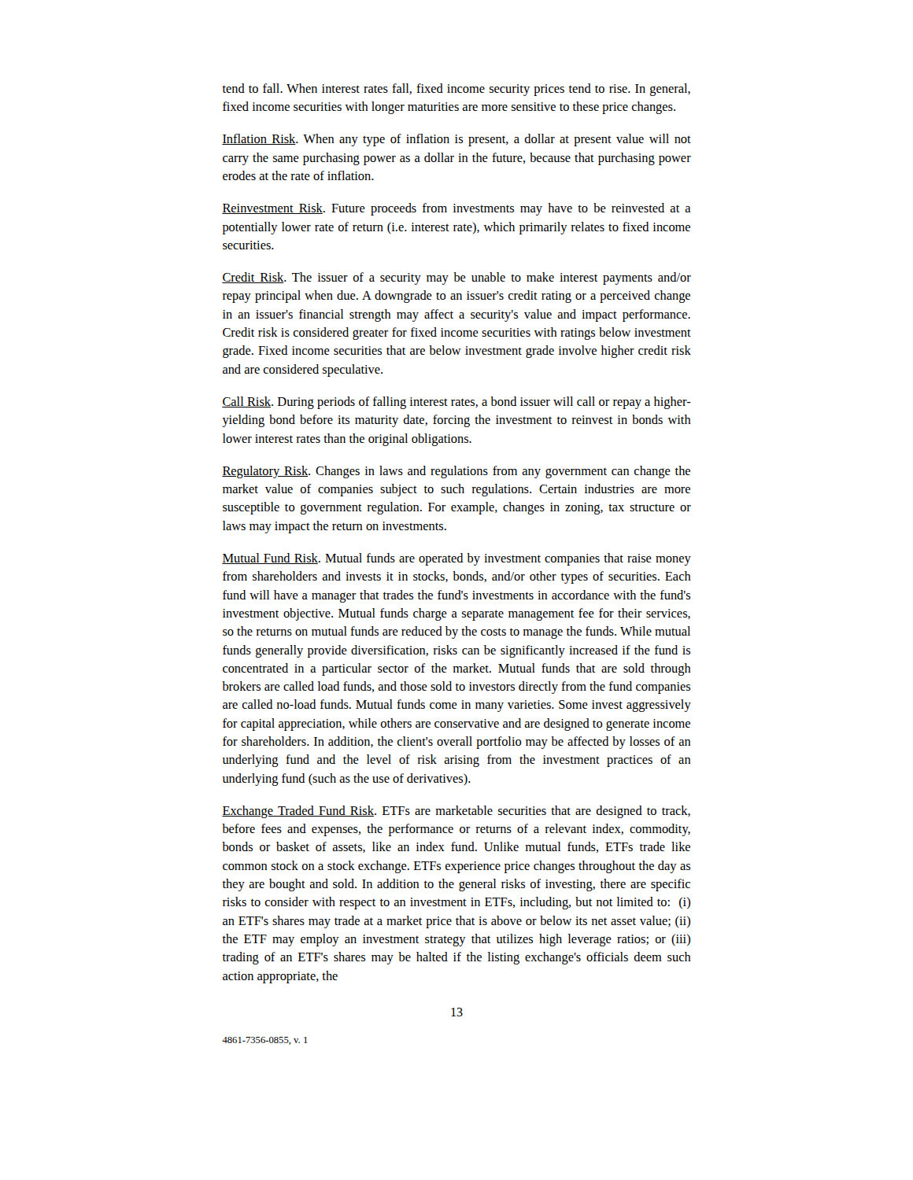tend to fall. When interest rates fall, fixed income security prices tend to rise. In general, fixed income securities with longer maturities are more sensitive to these price changes.
Inflation Risk. When any type of inflation is present, a dollar at present value will not carry the same purchasing power as a dollar in the future, because that purchasing power erodes at the rate of inflation.
Reinvestment Risk. Future proceeds from investments may have to be reinvested at a potentially lower rate of return (i.e. interest rate), which primarily relates to fixed income securities.
Credit Risk. The issuer of a security may be unable to make interest payments and/or repay principal when due. A downgrade to an issuer's credit rating or a perceived change in an issuer's financial strength may affect a security's value and impact performance. Credit risk is considered greater for fixed income securities with ratings below investment grade. Fixed income securities that are below investment grade involve higher credit risk and are considered speculative.
Call Risk. During periods of falling interest rates, a bond issuer will call or repay a higher-yielding bond before its maturity date, forcing the investment to reinvest in bonds with lower interest rates than the original obligations.
Regulatory Risk. Changes in laws and regulations from any government can change the market value of companies subject to such regulations. Certain industries are more susceptible to government regulation. For example, changes in zoning, tax structure or laws may impact the return on investments.
Mutual Fund Risk. Mutual funds are operated by investment companies that raise money from shareholders and invests it in stocks, bonds, and/or other types of securities. Each fund will have a manager that trades the fund's investments in accordance with the fund's investment objective. Mutual funds charge a separate management fee for their services, so the returns on mutual funds are reduced by the costs to manage the funds. While mutual funds generally provide diversification, risks can be significantly increased if the fund is concentrated in a particular sector of the market. Mutual funds that are sold through brokers are called load funds, and those sold to investors directly from the fund companies are called no-load funds. Mutual funds come in many varieties. Some invest aggressively for capital appreciation, while others are conservative and are designed to generate income for shareholders. In addition, the client's overall portfolio may be affected by losses of an underlying fund and the level of risk arising from the investment practices of an underlying fund (such as the use of derivatives).
Exchange Traded Fund Risk. ETFs are marketable securities that are designed to track, before fees and expenses, the performance or returns of a relevant index, commodity, bonds or basket of assets, like an index fund. Unlike mutual funds, ETFs trade like common stock on a stock exchange. ETFs experience price changes throughout the day as they are bought and sold. In addition to the general risks of investing, there are specific risks to consider with respect to an investment in ETFs, including, but not limited to: (i) an ETF's shares may trade at a market price that is above or below its net asset value; (ii) the ETF may employ an investment strategy that utilizes high leverage ratios; or (iii) trading of an ETF's shares may be halted if the listing exchange's officials deem such action appropriate, the
13
4861-7356-0855, v. 1